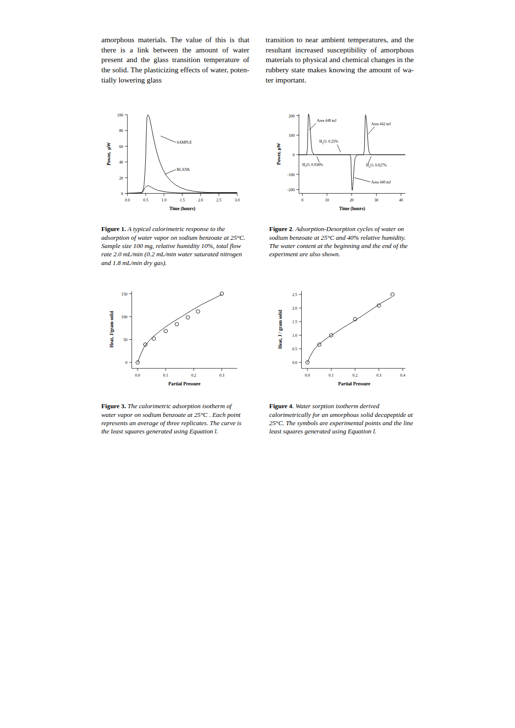amorphous materials. The value of this is that there is a link between the amount of water present and the glass transition temperature of the solid. The plasticizing effects of water, potentially lowering glass
transition to near ambient temperatures, and the resultant increased susceptibility of amorphous materials to physical and chemical changes in the rubbery state makes knowing the amount of water important.
0 20 40 60 80 100 0.0 0.5 1.0 1.5 2.0 2.5 3.0 Time (hours) Power, µW SAMPLE BLANK
Figure 1. A typical calorimetric response to the adsorption of water vapor on sodium benzoate at 25°C. Sample size 100 mg, relative humidity 10%, total flow rate 2.0 mL/min (0.2 mL/min water saturated nitrogen and 1.8 mL/min dry gas).
200 100 0 -100 -200 0 10 20 30 40 Time (hours) Power, µW Area 448 mJ Area 442 mJ Area 440 mJ H2O, 0.25% H2O, 0.036% H2O, 0.027%
Figure 2. Adsorption-Desorption cycles of water on sodium benzoate at 25°C and 40% relative humidity. The water content at the beginning and the end of the experiment are also shown.
0 50 100 150 0.0 0.1 0.2 0.3 Partial Pressure Heat, J/gram solid
Figure 3. The calorimetric adsorption isotherm of water vapor on sodium benzoate at 25°C . Each point represents an average of three replicates. The curve is the least squares generated using Equation l.
0.0 0.5 1.0 1.5 2.0 2.5 0.0 0.1 0.2 0.3 0.4 Partial Pressure Heat, J / gram solid
Figure 4. Water sorption isotherm derived calorimetrically for an amorphous solid decapeptide at 25°C. The symbols are experimental points and the line least squares generated using Equation l.